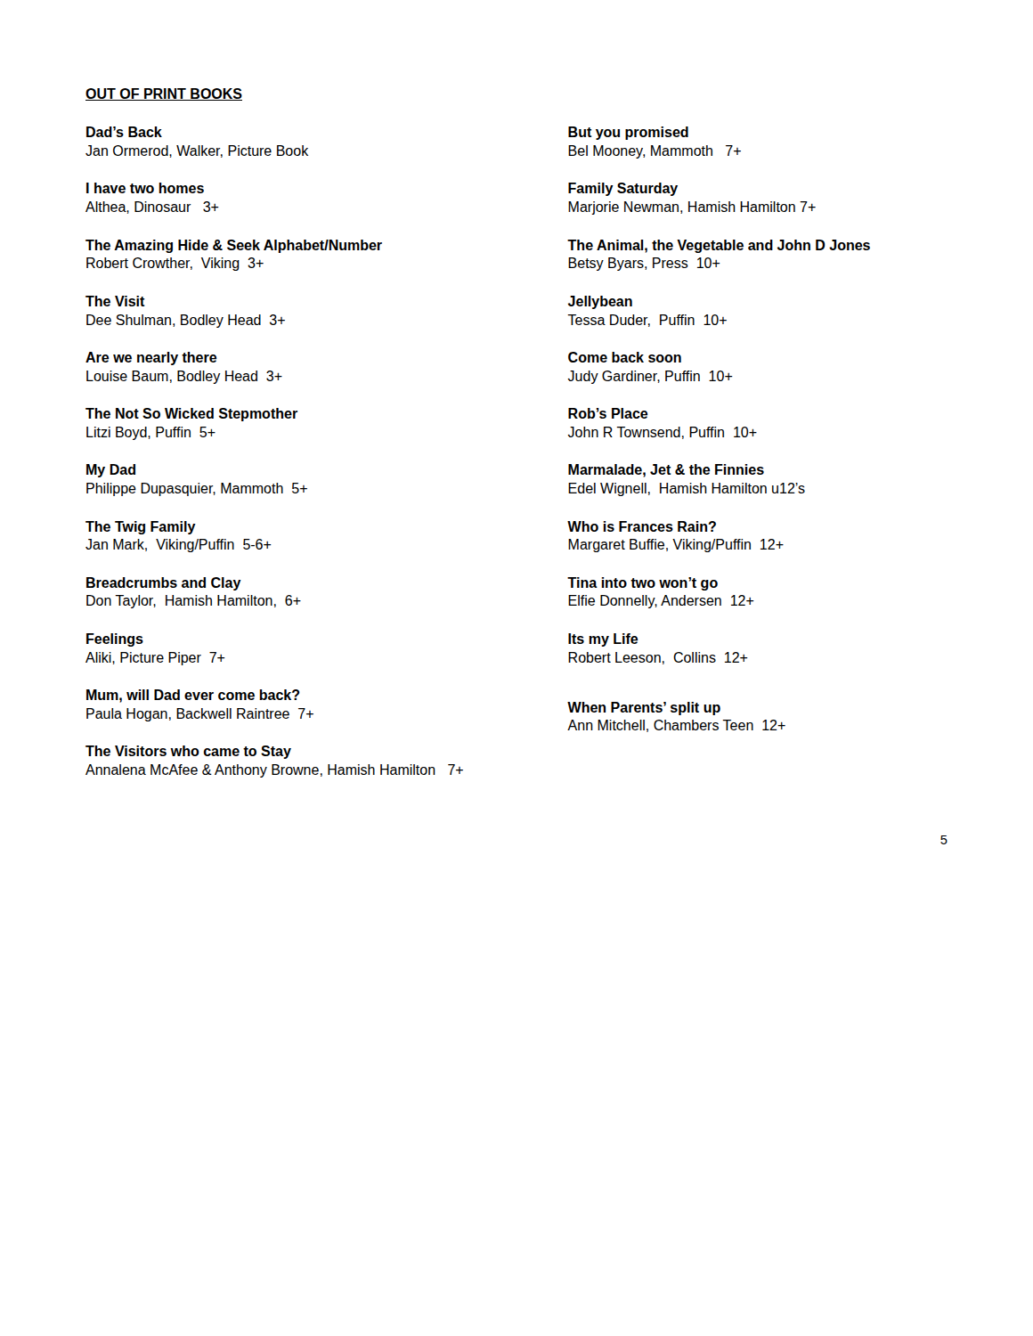OUT OF PRINT BOOKS
Dad’s Back
Jan Ormerod, Walker, Picture Book
I have two homes
Althea, Dinosaur 3+
The Amazing Hide & Seek Alphabet/Number
Robert Crowther, Viking 3+
The Visit
Dee Shulman, Bodley Head 3+
Are we nearly there
Louise Baum, Bodley Head 3+
The Not So Wicked Stepmother
Litzi Boyd, Puffin 5+
My Dad
Philippe Dupasquier, Mammoth 5+
The Twig Family
Jan Mark, Viking/Puffin 5-6+
Breadcrumbs and Clay
Don Taylor, Hamish Hamilton, 6+
Feelings
Aliki, Picture Piper 7+
Mum, will Dad ever come back?
Paula Hogan, Backwell Raintree 7+
The Visitors who came to Stay
Annalena McAfee & Anthony Browne, Hamish Hamilton 7+
But you promised
Bel Mooney, Mammoth 7+
Family Saturday
Marjorie Newman, Hamish Hamilton 7+
The Animal, the Vegetable and John D Jones
Betsy Byars, Press 10+
Jellybean
Tessa Duder, Puffin 10+
Come back soon
Judy Gardiner, Puffin 10+
Rob’s Place
John R Townsend, Puffin 10+
Marmalade, Jet & the Finnies
Edel Wignell, Hamish Hamilton u12’s
Who is Frances Rain?
Margaret Buffie, Viking/Puffin 12+
Tina into two won’t go
Elfie Donnelly, Andersen 12+
Its my Life
Robert Leeson, Collins 12+
When Parents’ split up
Ann Mitchell, Chambers Teen 12+
5